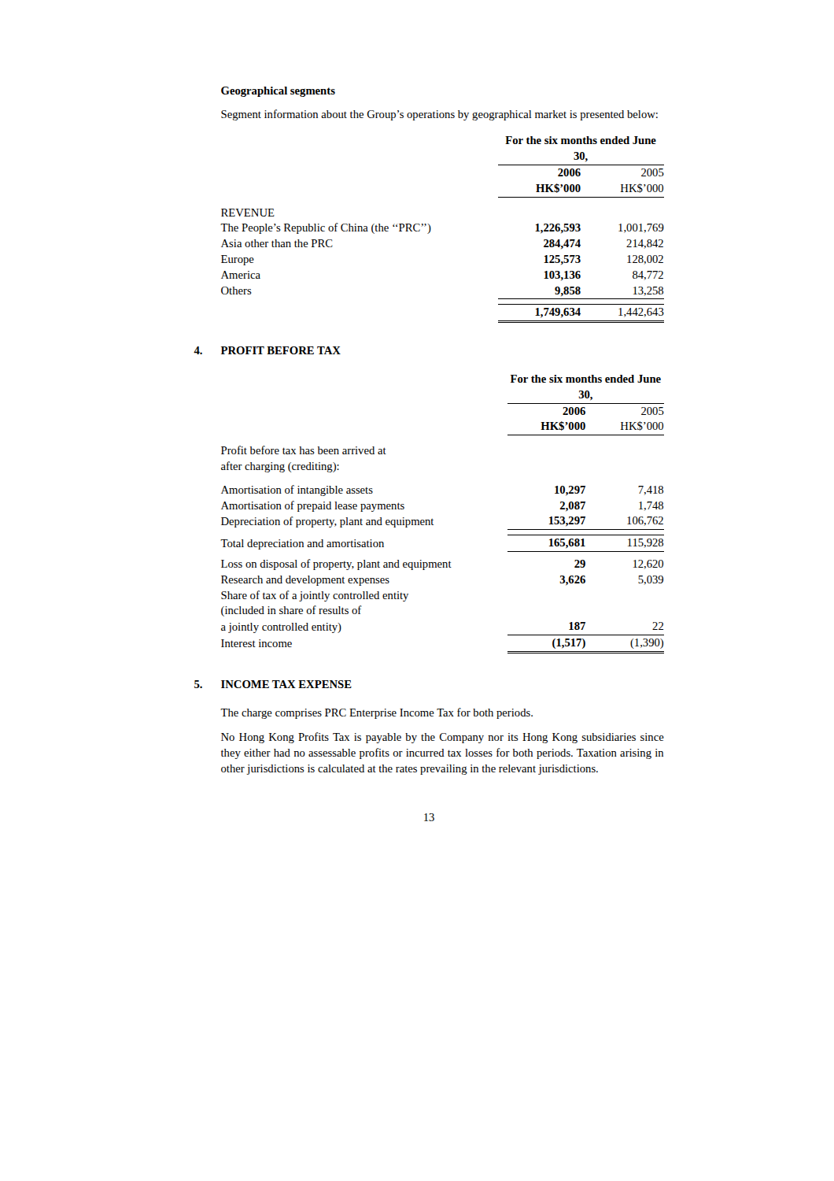Geographical segments
Segment information about the Group’s operations by geographical market is presented below:
| | For the six months ended June 30, |
| | 2006 | 2005 |
| | HK$’000 | HK$’000 |
| REVENUE | | |
| The People’s Republic of China (the ‘‘PRC’’) | 1,226,593 | 1,001,769 |
| Asia other than the PRC | 284,474 | 214,842 |
| Europe | 125,573 | 128,002 |
| America | 103,136 | 84,772 |
| Others | 9,858 | 13,258 |
| | 1,749,634 | 1,442,643 |
4.
PROFIT BEFORE TAX
| | For the six months ended June 30, |
| | 2006 | 2005 |
| | HK$’000 | HK$’000 |
| Profit before tax has been arrived at | | |
| after charging (crediting): | | |
| Amortisation of intangible assets | 10,297 | 7,418 |
| Amortisation of prepaid lease payments | 2,087 | 1,748 |
| Depreciation of property, plant and equipment | 153,297 | 106,762 |
| Total depreciation and amortisation | 165,681 | 115,928 |
| Loss on disposal of property, plant and equipment | 29 | 12,620 |
| Research and development expenses | 3,626 | 5,039 |
| Share of tax of a jointly controlled entity | | |
| (included in share of results of | | |
| a jointly controlled entity) | 187 | 22 |
| Interest income | (1,517) | (1,390) |
5.
INCOME TAX EXPENSE
The charge comprises PRC Enterprise Income Tax for both periods.
No Hong Kong Profits Tax is payable by the Company nor its Hong Kong subsidiaries since they either had no assessable profits or incurred tax losses for both periods. Taxation arising in other jurisdictions is calculated at the rates prevailing in the relevant jurisdictions.
13